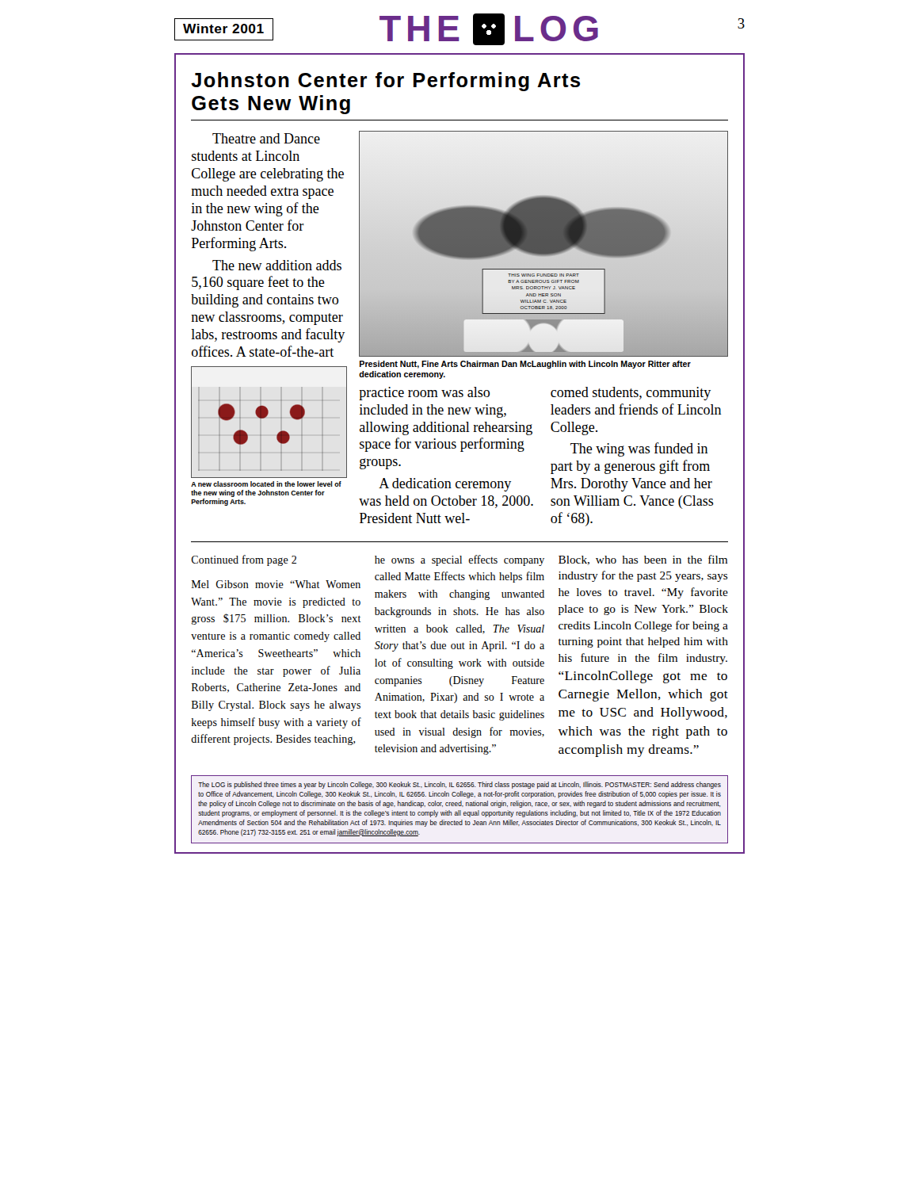Winter 2001
THE LOG
3
Johnston Center for Performing Arts
Gets New Wing
Theatre and Dance students at Lincoln College are celebrating the much needed extra space in the new wing of the Johnston Center for Performing Arts.
The new addition adds 5,160 square feet to the building and contains two new classrooms, computer labs, restrooms and faculty offices. A state-of-the-art
A new classroom located in the lower level of the new wing of the Johnston Center for Performing Arts.
THIS WING FUNDED IN PART
BY A GENEROUS GIFT FROM
MRS. DOROTHY J. VANCE
AND HER SON
WILLIAM C. VANCE
OCTOBER 18, 2000
President Nutt, Fine Arts Chairman Dan McLaughlin with Lincoln Mayor Ritter after dedication ceremony.
practice room was also included in the new wing, allowing additional rehearsing space for various performing groups.
A dedication ceremony was held on October 18, 2000. President Nutt wel-
comed students, community leaders and friends of Lincoln College.
The wing was funded in part by a generous gift from Mrs. Dorothy Vance and her son William C. Vance (Class of ‘68).
Continued from page 2
Mel Gibson movie “What Women Want.” The movie is predicted to gross $175 million. Block’s next venture is a romantic comedy called “America’s Sweethearts” which include the star power of Julia Roberts, Catherine Zeta-Jones and Billy Crystal. Block says he always keeps himself busy with a variety of different projects. Besides teaching,
he owns a special effects company called Matte Effects which helps film makers with changing unwanted backgrounds in shots. He has also written a book called, The Visual Story that’s due out in April. “I do a lot of consulting work with outside companies (Disney Feature Animation, Pixar) and so I wrote a text book that details basic guidelines used in visual design for movies, television and advertising.”
Block, who has been in the film industry for the past 25 years, says he loves to travel. “My favorite place to go is New York.” Block credits Lincoln College for being a turning point that helped him with his future in the film industry. “LincolnCollege got me to Carnegie Mellon, which got me to USC and Hollywood, which was the right path to accomplish my dreams.”
The LOG is published three times a year by Lincoln College, 300 Keokuk St., Lincoln, IL 62656. Third class postage paid at Lincoln, Illinois. POSTMASTER: Send address changes to Office of Advancement, Lincoln College, 300 Keokuk St., Lincoln, IL 62656. Lincoln College, a not-for-profit corporation, provides free distribution of 5,000 copies per issue. It is the policy of Lincoln College not to discriminate on the basis of age, handicap, color, creed, national origin, religion, race, or sex, with regard to student admissions and recruitment, student programs, or employment of personnel. It is the college’s intent to comply with all equal opportunity regulations including, but not limited to, Title IX of the 1972 Education Amendments of Section 504 and the Rehabilitation Act of 1973. Inquiries may be directed to Jean Ann Miller, Associates Director of Communications, 300 Keokuk St., Lincoln, IL 62656. Phone (217) 732-3155 ext. 251 or email jamiller@lincolncollege.com.